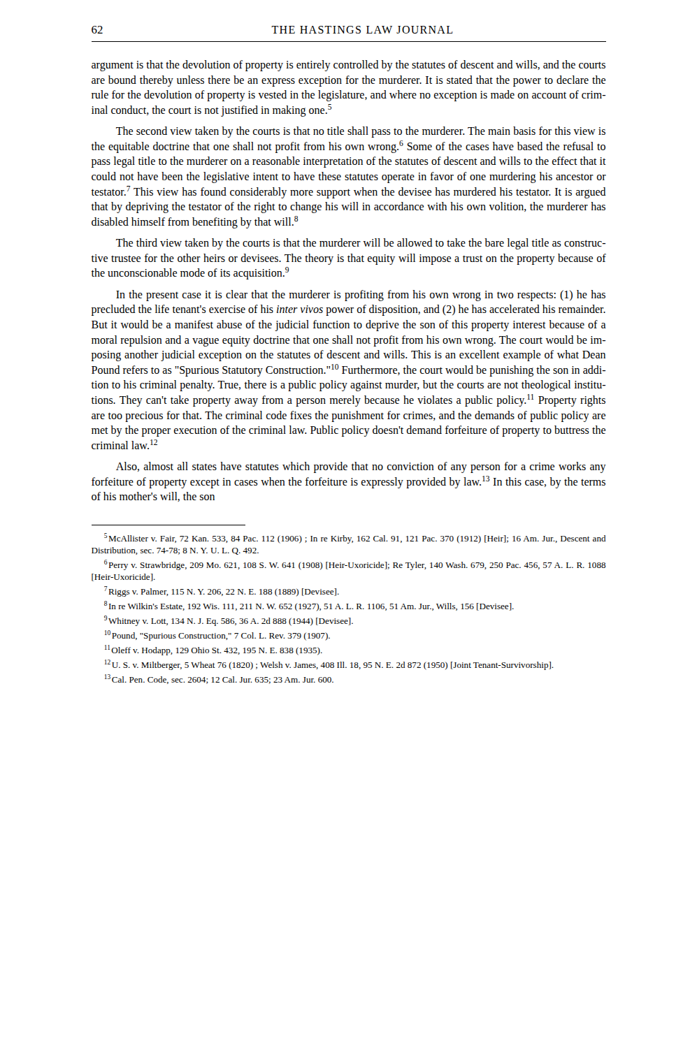62 The Hastings Law Journal
argument is that the devolution of property is entirely controlled by the statutes of descent and wills, and the courts are bound thereby unless there be an express exception for the murderer. It is stated that the power to declare the rule for the devolution of property is vested in the legislature, and where no exception is made on account of criminal conduct, the court is not justified in making one.5
The second view taken by the courts is that no title shall pass to the murderer. The main basis for this view is the equitable doctrine that one shall not profit from his own wrong.6 Some of the cases have based the refusal to pass legal title to the murderer on a reasonable interpretation of the statutes of descent and wills to the effect that it could not have been the legislative intent to have these statutes operate in favor of one murdering his ancestor or testator.7 This view has found considerably more support when the devisee has murdered his testator. It is argued that by depriving the testator of the right to change his will in accordance with his own volition, the murderer has disabled himself from benefiting by that will.8
The third view taken by the courts is that the murderer will be allowed to take the bare legal title as constructive trustee for the other heirs or devisees. The theory is that equity will impose a trust on the property because of the unconscionable mode of its acquisition.9
In the present case it is clear that the murderer is profiting from his own wrong in two respects: (1) he has precluded the life tenant's exercise of his inter vivos power of disposition, and (2) he has accelerated his remainder. But it would be a manifest abuse of the judicial function to deprive the son of this property interest because of a moral repulsion and a vague equity doctrine that one shall not profit from his own wrong. The court would be imposing another judicial exception on the statutes of descent and wills. This is an excellent example of what Dean Pound refers to as "Spurious Statutory Construction."10 Furthermore, the court would be punishing the son in addition to his criminal penalty. True, there is a public policy against murder, but the courts are not theological institutions. They can't take property away from a person merely because he violates a public policy.11 Property rights are too precious for that. The criminal code fixes the punishment for crimes, and the demands of public policy are met by the proper execution of the criminal law. Public policy doesn't demand forfeiture of property to buttress the criminal law.12
Also, almost all states have statutes which provide that no conviction of any person for a crime works any forfeiture of property except in cases when the forfeiture is expressly provided by law.13 In this case, by the terms of his mother's will, the son
5McAllister v. Fair, 72 Kan. 533, 84 Pac. 112 (1906) ; In re Kirby, 162 Cal. 91, 121 Pac. 370 (1912) [Heir]; 16 Am. Jur., Descent and Distribution, sec. 74-78; 8 N. Y. U. L. Q. 492.
6Perry v. Strawbridge, 209 Mo. 621, 108 S. W. 641 (1908) [Heir-Uxoricide]; Re Tyler, 140 Wash. 679, 250 Pac. 456, 57 A. L. R. 1088 [Heir-Uxoricide].
7Riggs v. Palmer, 115 N. Y. 206, 22 N. E. 188 (1889) [Devisee].
8In re Wilkin's Estate, 192 Wis. 111, 211 N. W. 652 (1927), 51 A. L. R. 1106, 51 Am. Jur., Wills, 156 [Devisee].
9Whitney v. Lott, 134 N. J. Eq. 586, 36 A. 2d 888 (1944) [Devisee].
10Pound, "Spurious Construction," 7 Col. L. Rev. 379 (1907).
11Oleff v. Hodapp, 129 Ohio St. 432, 195 N. E. 838 (1935).
12U. S. v. Miltberger, 5 Wheat 76 (1820) ; Welsh v. James, 408 Ill. 18, 95 N. E. 2d 872 (1950) [Joint Tenant-Survivorship].
13Cal. Pen. Code, sec. 2604; 12 Cal. Jur. 635; 23 Am. Jur. 600.